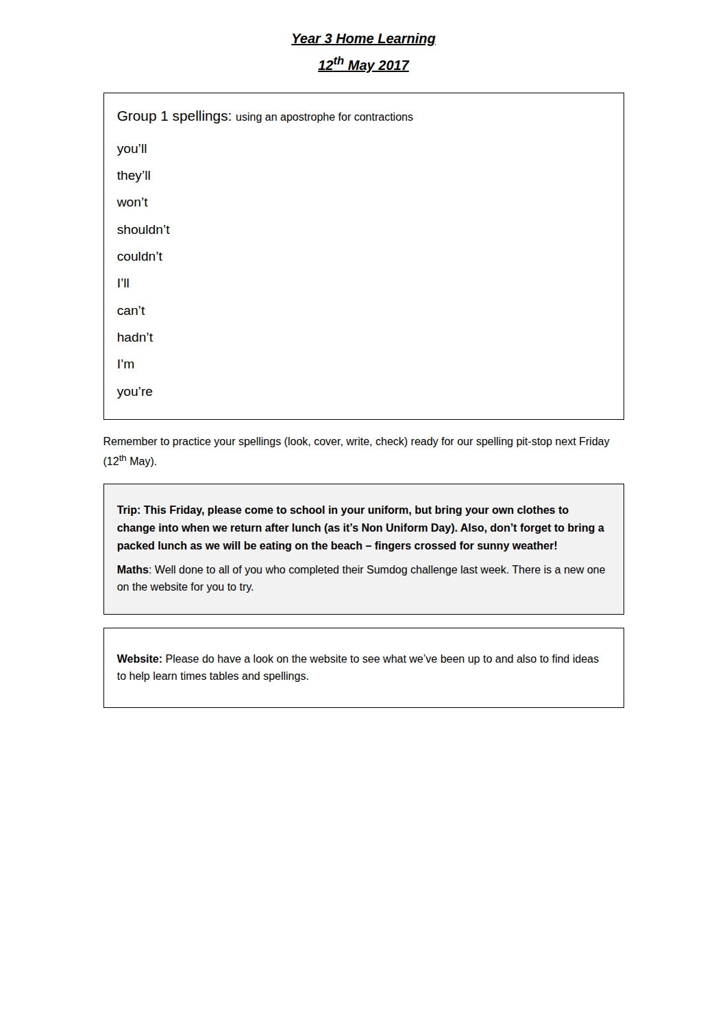Year 3 Home Learning
12th May 2017
Group 1 spellings: using an apostrophe for contractions
you’ll
they’ll
won’t
shouldn’t
couldn’t
I’ll
can’t
hadn’t
I’m
you’re
Remember to practice your spellings (look, cover, write, check) ready for our spelling pit-stop next Friday (12th May).
Trip: This Friday, please come to school in your uniform, but bring your own clothes to change into when we return after lunch (as it’s Non Uniform Day). Also, don’t forget to bring a packed lunch as we will be eating on the beach – fingers crossed for sunny weather!
Maths: Well done to all of you who completed their Sumdog challenge last week. There is a new one on the website for you to try.
Website: Please do have a look on the website to see what we’ve been up to and also to find ideas to help learn times tables and spellings.